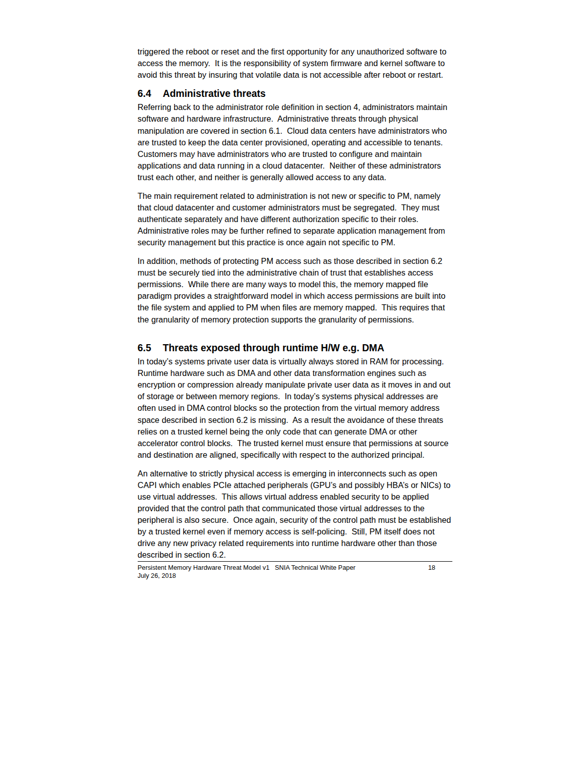triggered the reboot or reset and the first opportunity for any unauthorized software to access the memory. It is the responsibility of system firmware and kernel software to avoid this threat by insuring that volatile data is not accessible after reboot or restart.
6.4 Administrative threats
Referring back to the administrator role definition in section 4, administrators maintain software and hardware infrastructure. Administrative threats through physical manipulation are covered in section 6.1. Cloud data centers have administrators who are trusted to keep the data center provisioned, operating and accessible to tenants. Customers may have administrators who are trusted to configure and maintain applications and data running in a cloud datacenter. Neither of these administrators trust each other, and neither is generally allowed access to any data.
The main requirement related to administration is not new or specific to PM, namely that cloud datacenter and customer administrators must be segregated. They must authenticate separately and have different authorization specific to their roles. Administrative roles may be further refined to separate application management from security management but this practice is once again not specific to PM.
In addition, methods of protecting PM access such as those described in section 6.2 must be securely tied into the administrative chain of trust that establishes access permissions. While there are many ways to model this, the memory mapped file paradigm provides a straightforward model in which access permissions are built into the file system and applied to PM when files are memory mapped. This requires that the granularity of memory protection supports the granularity of permissions.
6.5 Threats exposed through runtime H/W e.g. DMA
In today’s systems private user data is virtually always stored in RAM for processing. Runtime hardware such as DMA and other data transformation engines such as encryption or compression already manipulate private user data as it moves in and out of storage or between memory regions. In today’s systems physical addresses are often used in DMA control blocks so the protection from the virtual memory address space described in section 6.2 is missing. As a result the avoidance of these threats relies on a trusted kernel being the only code that can generate DMA or other accelerator control blocks. The trusted kernel must ensure that permissions at source and destination are aligned, specifically with respect to the authorized principal.
An alternative to strictly physical access is emerging in interconnects such as open CAPI which enables PCIe attached peripherals (GPU’s and possibly HBA’s or NICs) to use virtual addresses. This allows virtual address enabled security to be applied provided that the control path that communicated those virtual addresses to the peripheral is also secure. Once again, security of the control path must be established by a trusted kernel even if memory access is self-policing. Still, PM itself does not drive any new privacy related requirements into runtime hardware other than those described in section 6.2.
Persistent Memory Hardware Threat Model v1 SNIA Technical White Paper
18
July 26, 2018